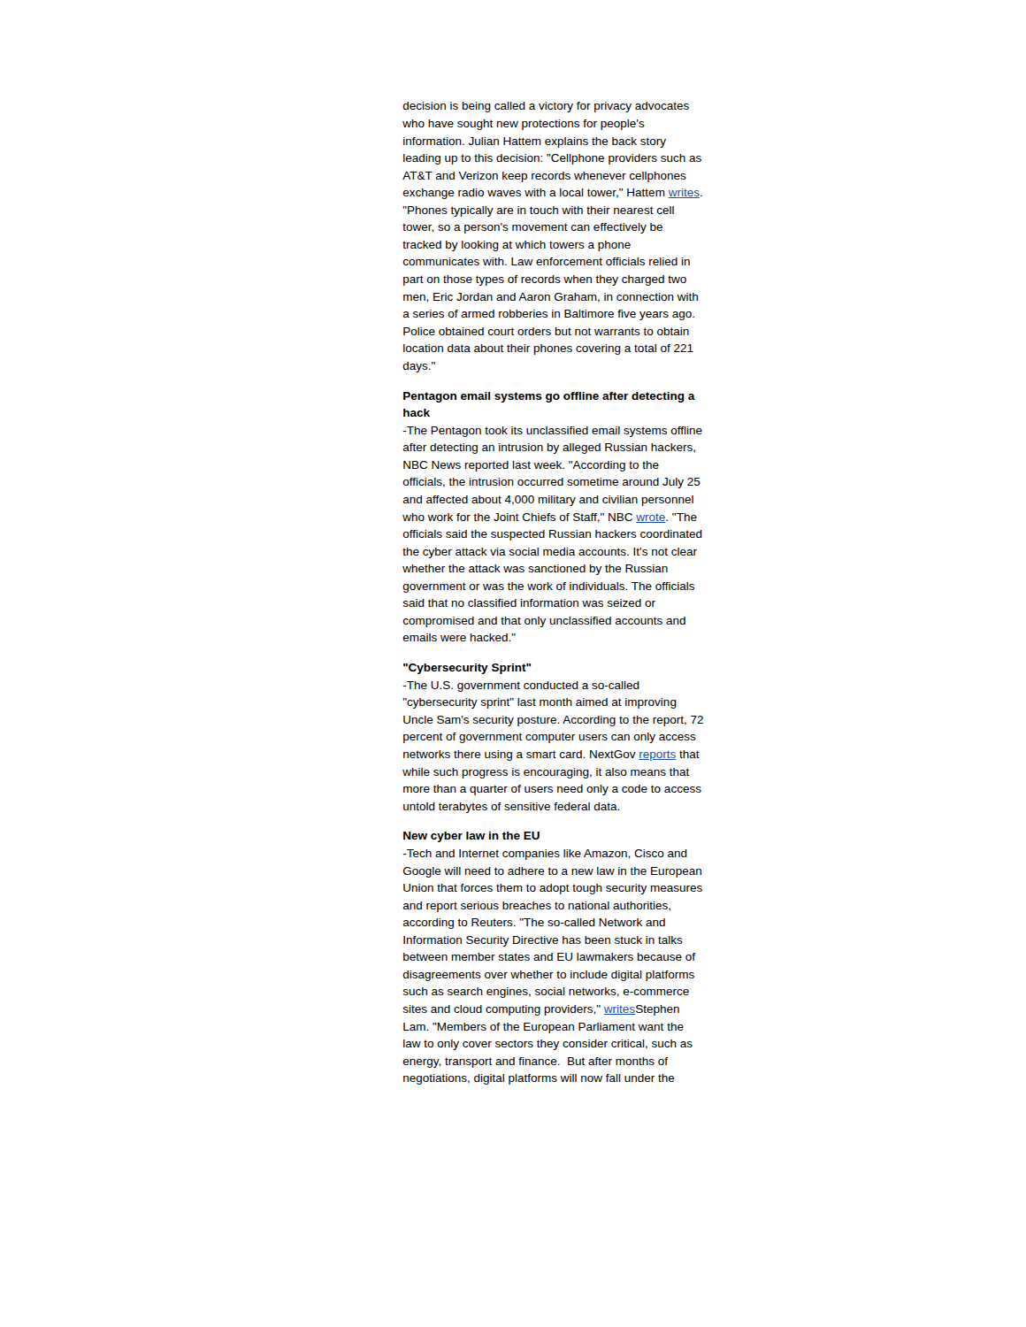decision is being called a victory for privacy advocates who have sought new protections for people's information. Julian Hattem explains the back story leading up to this decision: "Cellphone providers such as AT&T and Verizon keep records whenever cellphones exchange radio waves with a local tower," Hattem writes. "Phones typically are in touch with their nearest cell tower, so a person's movement can effectively be tracked by looking at which towers a phone communicates with. Law enforcement officials relied in part on those types of records when they charged two men, Eric Jordan and Aaron Graham, in connection with a series of armed robberies in Baltimore five years ago. Police obtained court orders but not warrants to obtain location data about their phones covering a total of 221 days."
Pentagon email systems go offline after detecting a hack
-The Pentagon took its unclassified email systems offline after detecting an intrusion by alleged Russian hackers, NBC News reported last week. "According to the officials, the intrusion occurred sometime around July 25 and affected about 4,000 military and civilian personnel who work for the Joint Chiefs of Staff," NBC wrote. "The officials said the suspected Russian hackers coordinated the cyber attack via social media accounts. It's not clear whether the attack was sanctioned by the Russian government or was the work of individuals. The officials said that no classified information was seized or compromised and that only unclassified accounts and emails were hacked."
"Cybersecurity Sprint"
-The U.S. government conducted a so-called "cybersecurity sprint" last month aimed at improving Uncle Sam's security posture. According to the report, 72 percent of government computer users can only access networks there using a smart card. NextGov reports that while such progress is encouraging, it also means that more than a quarter of users need only a code to access untold terabytes of sensitive federal data.
New cyber law in the EU
-Tech and Internet companies like Amazon, Cisco and Google will need to adhere to a new law in the European Union that forces them to adopt tough security measures and report serious breaches to national authorities, according to Reuters. "The so-called Network and Information Security Directive has been stuck in talks between member states and EU lawmakers because of disagreements over whether to include digital platforms such as search engines, social networks, e-commerce sites and cloud computing providers," writes Stephen Lam. "Members of the European Parliament want the law to only cover sectors they consider critical, such as energy, transport and finance. But after months of negotiations, digital platforms will now fall under the